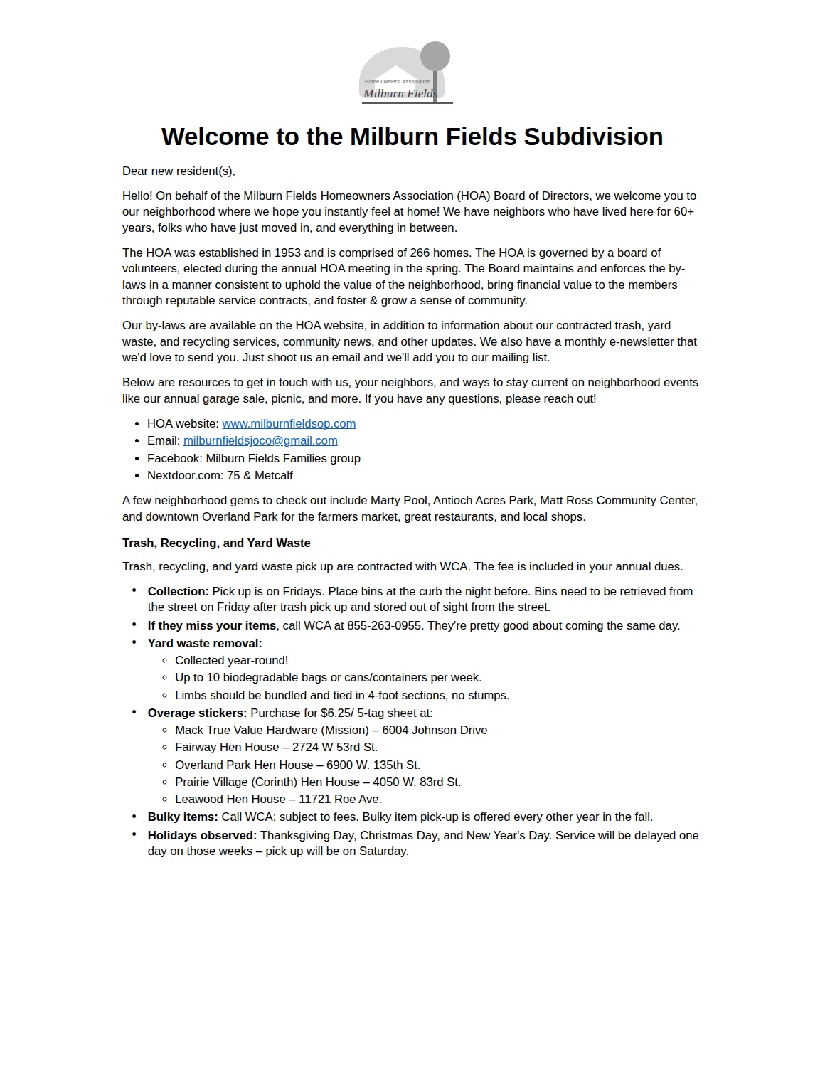Home Owners' Association
Milburn Fields
Welcome to the Milburn Fields Subdivision
Dear new resident(s),
Hello! On behalf of the Milburn Fields Homeowners Association (HOA) Board of Directors, we welcome you to our neighborhood where we hope you instantly feel at home! We have neighbors who have lived here for 60+ years, folks who have just moved in, and everything in between.
The HOA was established in 1953 and is comprised of 266 homes. The HOA is governed by a board of volunteers, elected during the annual HOA meeting in the spring. The Board maintains and enforces the by-laws in a manner consistent to uphold the value of the neighborhood, bring financial value to the members through reputable service contracts, and foster & grow a sense of community.
Our by-laws are available on the HOA website, in addition to information about our contracted trash, yard waste, and recycling services, community news, and other updates. We also have a monthly e-newsletter that we'd love to send you. Just shoot us an email and we'll add you to our mailing list.
Below are resources to get in touch with us, your neighbors, and ways to stay current on neighborhood events like our annual garage sale, picnic, and more. If you have any questions, please reach out!
HOA website: www.milburnfieldsop.com
Email: milburnfieldsjoco@gmail.com
Facebook: Milburn Fields Families group
Nextdoor.com: 75 & Metcalf
A few neighborhood gems to check out include Marty Pool, Antioch Acres Park, Matt Ross Community Center, and downtown Overland Park for the farmers market, great restaurants, and local shops.
Trash, Recycling, and Yard Waste
Trash, recycling, and yard waste pick up are contracted with WCA. The fee is included in your annual dues.
Collection: Pick up is on Fridays. Place bins at the curb the night before. Bins need to be retrieved from the street on Friday after trash pick up and stored out of sight from the street.
If they miss your items, call WCA at 855-263-0955. They're pretty good about coming the same day.
Yard waste removal:
Collected year-round!
Up to 10 biodegradable bags or cans/containers per week.
Limbs should be bundled and tied in 4-foot sections, no stumps.
Overage stickers: Purchase for $6.25/ 5-tag sheet at:
Mack True Value Hardware (Mission) – 6004 Johnson Drive
Fairway Hen House – 2724 W 53rd St.
Overland Park Hen House – 6900 W. 135th St.
Prairie Village (Corinth) Hen House – 4050 W. 83rd St.
Leawood Hen House – 11721 Roe Ave.
Bulky items: Call WCA; subject to fees. Bulky item pick-up is offered every other year in the fall.
Holidays observed: Thanksgiving Day, Christmas Day, and New Year's Day. Service will be delayed one day on those weeks – pick up will be on Saturday.